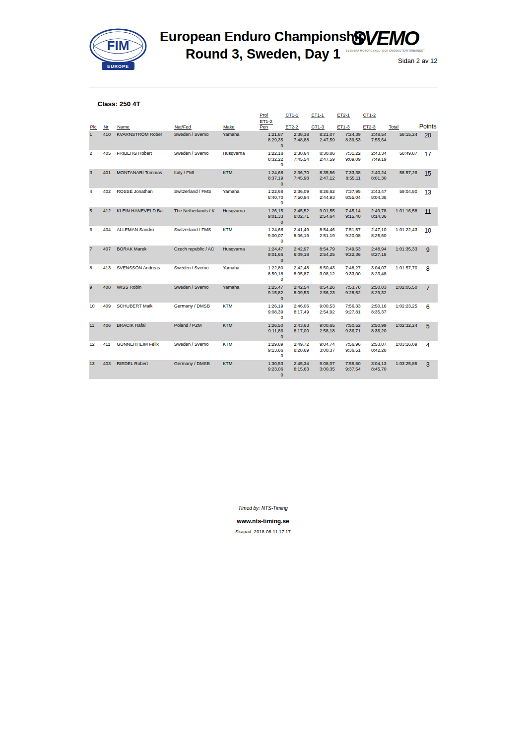FIM EUROPE
SVEMO
SVENSKA MOTORCYKEL- OCH SNÖSKOTERFÖRBUNDET
European Enduro Championship
Round 3, Sweden, Day 1
Sidan 2 av 12
Class: 250 4T
| | | | | | Prol | CT1-1 | ET1-1 | ET2-1 | CT1-2 | | Points |
| --- | --- | --- | --- | --- | --- | --- | --- | --- | --- | --- | --- |
| Plc | Nr | Name | Nat/Fed | Make | ET1-2 Pen | ET2-2 | CT1-3 | ET1-3 | ET2-3 | Total |
| 1 | 410 | KVARNSTRÖM Rober | Sweden / Svemo | Yamaha | 1:21,87 8:29,35 0 | 2:38,38 7:48,88 | 8:21,07 2:47,59 | 7:24,39 8:39,53 | 2:48,54 7:55,64 | 58:15,24 | 20 |
| 2 | 405 | FRIBERG Robert | Sweden / Svemo | Husqvarna | 1:22,18 8:32,22 0 | 2:38,64 7:45,54 | 8:30,86 2:47,59 | 7:31,22 9:09,09 | 2:43,34 7:49,19 | 58:49,87 | 17 |
| 3 | 401 | MONTANARI Tommas | Italy / FMI | KTM | 1:24,68 8:37,19 0 | 2:36,70 7:45,98 | 8:35,56 2:47,12 | 7:33,38 8:55,11 | 2:40,24 8:01,30 | 58:57,26 | 15 |
| 4 | 402 | ROSSÉ Jonathan | Switzerland / FMS | Yamaha | 1:22,68 8:40,70 0 | 2:36,09 7:50,94 | 8:28,62 2:44,93 | 7:37,95 8:55,04 | 2:43,47 8:04,38 | 59:04,80 | 13 |
| 5 | 412 | KLEIN HANEVELD Ba | The Netherlands / K | Husqvarna | 1:26,15 9:01,33 0 | 2:45,52 8:02,71 | 9:01,55 2:54,64 | 7:45,14 9:15,40 | 2:49,78 8:14,36 | 1:01:16,58 | 11 |
| 6 | 404 | ALLEMAN Sandro | Switzerland / FMS | KTM | 1:24,68 9:00,07 0 | 2:41,49 8:06,19 | 8:54,46 2:51,19 | 7:51,57 9:20,08 | 2:47,10 8:25,60 | 1:01:22,43 | 10 |
| 7 | 407 | BORAK Marek | Czech republic / AC | Husqvarna | 1:24,47 9:01,66 0 | 2:42,97 8:09,18 | 8:54,79 2:54,25 | 7:49,53 9:22,36 | 2:48,94 8:27,18 | 1:01:35,33 | 9 |
| 8 | 413 | SVENSSON Andreas | Sweden / Svemo | Yamaha | 1:22,80 8:59,18 0 | 2:42,48 8:05,87 | 8:50,43 3:08,12 | 7:48,27 9:33,00 | 3:04,07 8:23,48 | 1:01:57,70 | 8 |
| 9 | 408 | WISS Robin | Sweden / Svemo | Yamaha | 1:25,47 9:15,82 0 | 2:42,54 8:09,53 | 8:54,26 2:56,23 | 7:53,78 9:28,52 | 2:50,03 8:29,32 | 1:02:05,50 | 7 |
| 10 | 409 | SCHUBERT Maik | Germany / DMSB | KTM | 1:26,19 9:08,39 0 | 2:46,06 8:17,49 | 9:00,53 2:54,92 | 7:56,33 9:27,81 | 2:50,16 8:35,37 | 1:02:23,25 | 6 |
| 11 | 406 | BRACIK Rafal | Poland / PZM | KTM | 1:26,50 9:11,86 0 | 2:43,63 8:17,00 | 9:00,65 2:58,18 | 7:50,52 9:36,71 | 2:50,99 8:36,20 | 1:02:32,24 | 5 |
| 12 | 411 | GUNNERHEIM Felix | Sweden / Svemo | KTM | 1:29,89 9:13,86 0 | 2:49,72 8:28,69 | 9:04,74 3:00,37 | 7:56,96 9:36,51 | 2:53,07 8:42,28 | 1:03:16,09 | 4 |
| 13 | 403 | RIEDEL Robert | Germany / DMSB | KTM | 1:30,53 9:23,06 0 | 2:45,34 8:15,63 | 9:08,07 3:00,35 | 7:55,50 9:37,54 | 3:04,13 8:45,70 | 1:03:25,85 | 3 |
Timed by: NTS-Timing
www.nts-timing.se
Skapad: 2018-08-11 17:17